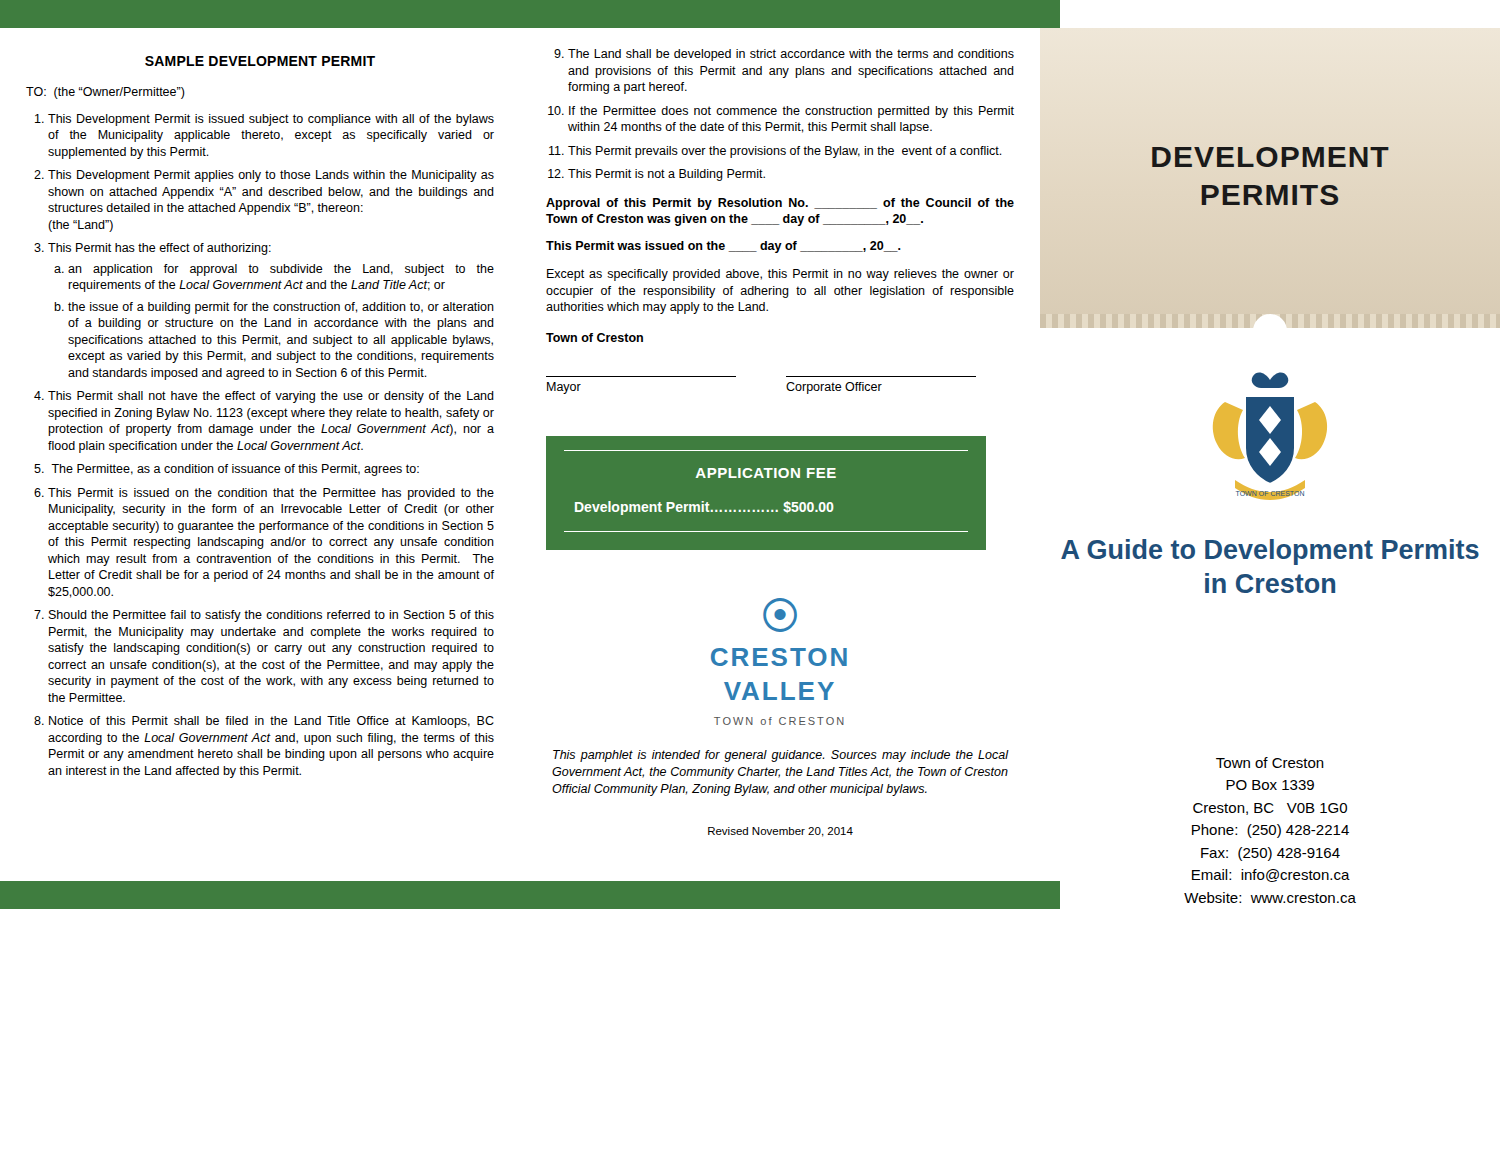SAMPLE DEVELOPMENT PERMIT
TO: (the “Owner/Permittee”)
This Development Permit is issued subject to compliance with all of the bylaws of the Municipality applicable thereto, except as specifically varied or supplemented by this Permit.
This Development Permit applies only to those Lands within the Municipality as shown on attached Appendix “A” and described below, and the buildings and structures detailed in the attached Appendix “B”, thereon:
(the “Land”)
This Permit has the effect of authorizing:
an application for approval to subdivide the Land, subject to the requirements of the Local Government Act and the Land Title Act; or
the issue of a building permit for the construction of, addition to, or alteration of a building or structure on the Land in accordance with the plans and specifications attached to this Permit, and subject to all applicable bylaws, except as varied by this Permit, and subject to the conditions, requirements and standards imposed and agreed to in Section 6 of this Permit.
This Permit shall not have the effect of varying the use or density of the Land specified in Zoning Bylaw No. 1123 (except where they relate to health, safety or protection of property from damage under the Local Government Act), nor a flood plain specification under the Local Government Act.
The Permittee, as a condition of issuance of this Permit, agrees to:
This Permit is issued on the condition that the Permittee has provided to the Municipality, security in the form of an Irrevocable Letter of Credit (or other acceptable security) to guarantee the performance of the conditions in Section 5 of this Permit respecting landscaping and/or to correct any unsafe condition which may result from a contravention of the conditions in this Permit. The Letter of Credit shall be for a period of 24 months and shall be in the amount of $25,000.00.
Should the Permittee fail to satisfy the conditions referred to in Section 5 of this Permit, the Municipality may undertake and complete the works required to satisfy the landscaping condition(s) or carry out any construction required to correct an unsafe condition(s), at the cost of the Permittee, and may apply the security in payment of the cost of the work, with any excess being returned to the Permittee.
Notice of this Permit shall be filed in the Land Title Office at Kamloops, BC according to the Local Government Act and, upon such filing, the terms of this Permit or any amendment hereto shall be binding upon all persons who acquire an interest in the Land affected by this Permit.
The Land shall be developed in strict accordance with the terms and conditions and provisions of this Permit and any plans and specifications attached and forming a part hereof.
If the Permittee does not commence the construction permitted by this Permit within 24 months of the date of this Permit, this Permit shall lapse.
This Permit prevails over the provisions of the Bylaw, in the event of a conflict.
This Permit is not a Building Permit.
Approval of this Permit by Resolution No. _________ of the Council of the Town of Creston was given on the ____ day of _________, 20__.
This Permit was issued on the ____ day of _________, 20__.
Except as specifically provided above, this Permit in no way relieves the owner or occupier of the responsibility of adhering to all other legislation of responsible authorities which may apply to the Land.
Town of Creston
Mayor
Corporate Officer
APPLICATION FEE
Development Permit…………… $500.00
⦿
CRESTON
VALLEY
TOWN of CRESTON
This pamphlet is intended for general guidance. Sources may include the Local Government Act, the Community Charter, the Land Titles Act, the Town of Creston Official Community Plan, Zoning Bylaw, and other municipal bylaws.
Revised November 20, 2014
DEVELOPMENT
PERMITS
TOWN OF CRESTON
A Guide to Development Permits in Creston
Town of Creston
PO Box 1339
Creston, BC V0B 1G0
Phone: (250) 428-2214
Fax: (250) 428-9164
Email: info@creston.ca
Website: www.creston.ca